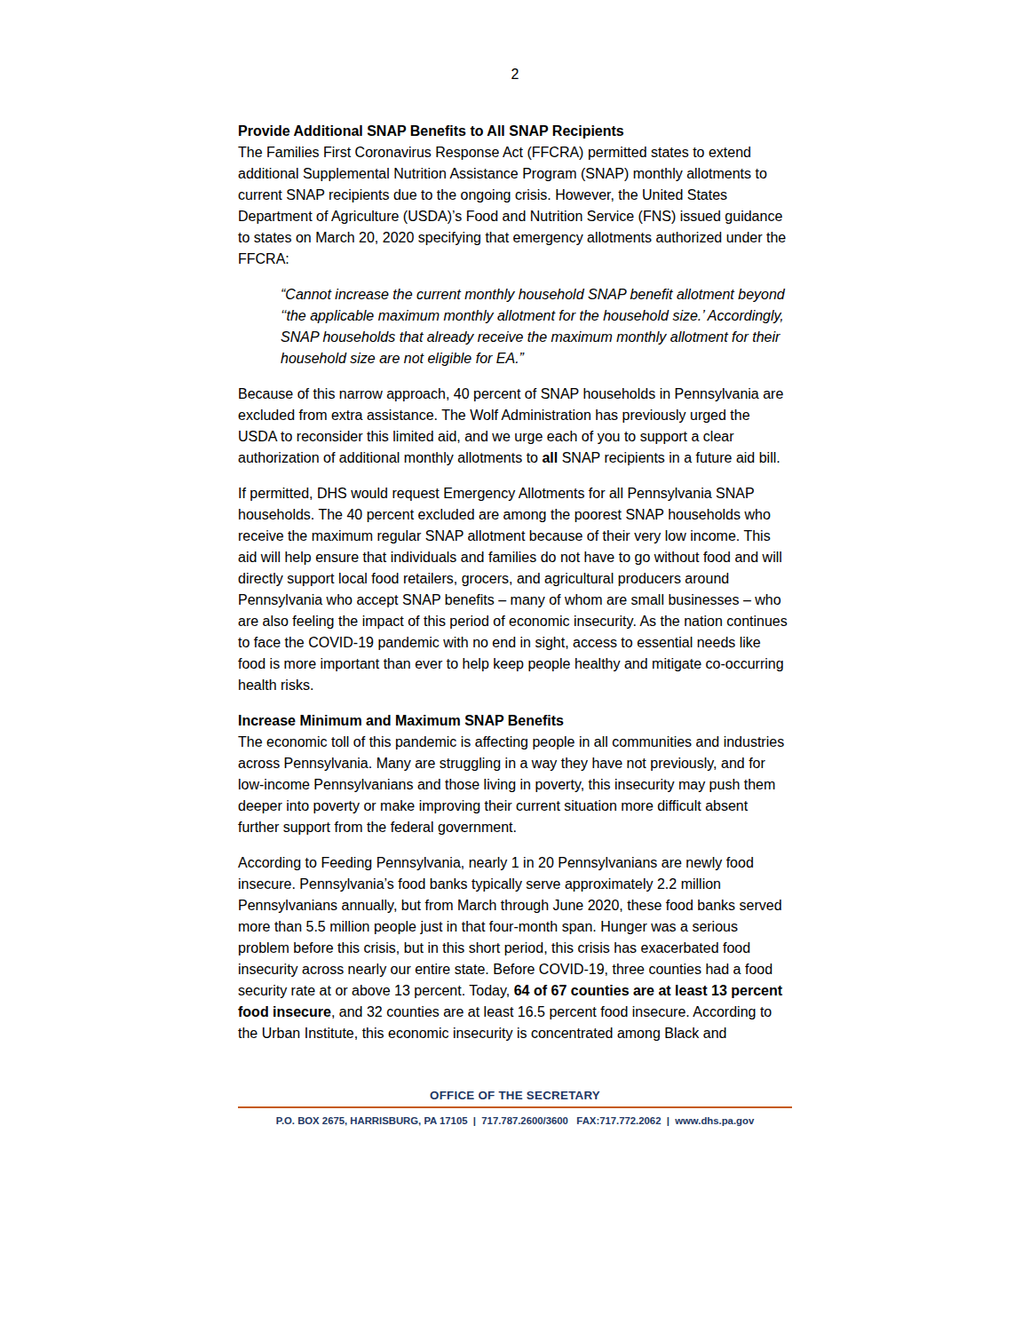2
Provide Additional SNAP Benefits to All SNAP Recipients
The Families First Coronavirus Response Act (FFCRA) permitted states to extend additional Supplemental Nutrition Assistance Program (SNAP) monthly allotments to current SNAP recipients due to the ongoing crisis. However, the United States Department of Agriculture (USDA)’s Food and Nutrition Service (FNS) issued guidance to states on March 20, 2020 specifying that emergency allotments authorized under the FFCRA:
“Cannot increase the current monthly household SNAP benefit allotment beyond ‘‘the applicable maximum monthly allotment for the household size.’ Accordingly, SNAP households that already receive the maximum monthly allotment for their household size are not eligible for EA.”
Because of this narrow approach, 40 percent of SNAP households in Pennsylvania are excluded from extra assistance. The Wolf Administration has previously urged the USDA to reconsider this limited aid, and we urge each of you to support a clear authorization of additional monthly allotments to all SNAP recipients in a future aid bill.
If permitted, DHS would request Emergency Allotments for all Pennsylvania SNAP households. The 40 percent excluded are among the poorest SNAP households who receive the maximum regular SNAP allotment because of their very low income. This aid will help ensure that individuals and families do not have to go without food and will directly support local food retailers, grocers, and agricultural producers around Pennsylvania who accept SNAP benefits – many of whom are small businesses – who are also feeling the impact of this period of economic insecurity. As the nation continues to face the COVID-19 pandemic with no end in sight, access to essential needs like food is more important than ever to help keep people healthy and mitigate co-occurring health risks.
Increase Minimum and Maximum SNAP Benefits
The economic toll of this pandemic is affecting people in all communities and industries across Pennsylvania. Many are struggling in a way they have not previously, and for low-income Pennsylvanians and those living in poverty, this insecurity may push them deeper into poverty or make improving their current situation more difficult absent further support from the federal government.
According to Feeding Pennsylvania, nearly 1 in 20 Pennsylvanians are newly food insecure. Pennsylvania’s food banks typically serve approximately 2.2 million Pennsylvanians annually, but from March through June 2020, these food banks served more than 5.5 million people just in that four-month span. Hunger was a serious problem before this crisis, but in this short period, this crisis has exacerbated food insecurity across nearly our entire state. Before COVID-19, three counties had a food security rate at or above 13 percent. Today, 64 of 67 counties are at least 13 percent food insecure, and 32 counties are at least 16.5 percent food insecure. According to the Urban Institute, this economic insecurity is concentrated among Black and
OFFICE OF THE SECRETARY
P.O. BOX 2675, HARRISBURG, PA 17105 | 717.787.2600/3600 FAX:717.772.2062 | www.dhs.pa.gov